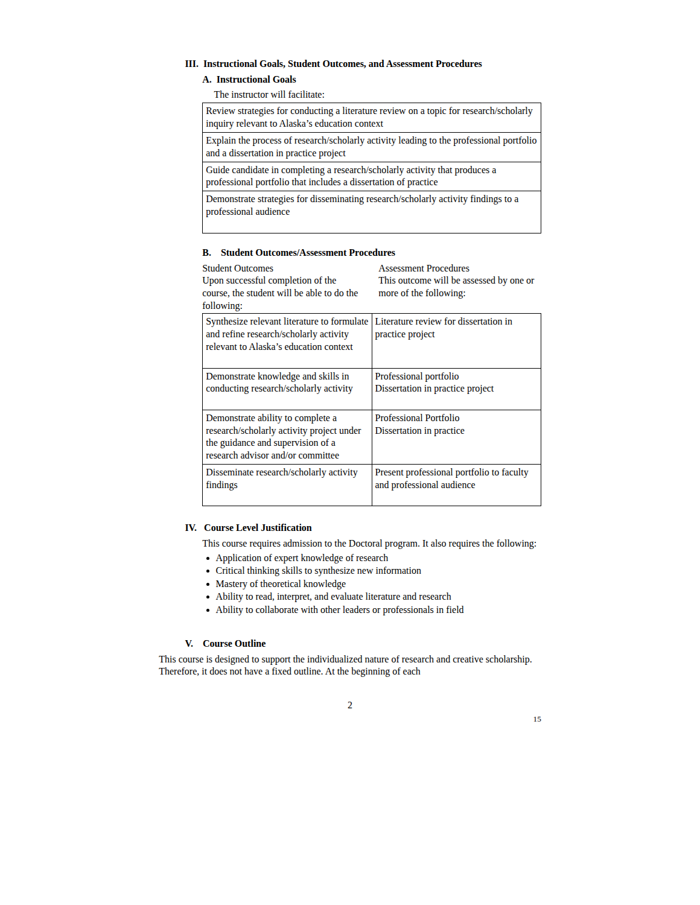III. Instructional Goals, Student Outcomes, and Assessment Procedures
A. Instructional Goals
The instructor will facilitate:
| Review strategies for conducting a literature review on a topic for research/scholarly inquiry relevant to Alaska’s education context |
| Explain the process of research/scholarly activity leading to the professional portfolio and a dissertation in practice project |
| Guide candidate in completing a research/scholarly activity that produces a professional portfolio that includes a dissertation of practice |
| Demonstrate strategies for disseminating research/scholarly activity findings to a professional audience |
B. Student Outcomes/Assessment Procedures
Student Outcomes
Upon successful completion of the course, the student will be able to do the following:
Assessment Procedures
This outcome will be assessed by one or more of the following:
| Synthesize relevant literature to formulate and refine research/scholarly activity relevant to Alaska’s education context | Literature review for dissertation in practice project |
| Demonstrate knowledge and skills in conducting research/scholarly activity | Professional portfolio Dissertation in practice project |
| Demonstrate ability to complete a research/scholarly activity project under the guidance and supervision of a research advisor and/or committee | Professional Portfolio Dissertation in practice |
| Disseminate research/scholarly activity findings | Present professional portfolio to faculty and professional audience |
IV. Course Level Justification
This course requires admission to the Doctoral program. It also requires the following:
Application of expert knowledge of research
Critical thinking skills to synthesize new information
Mastery of theoretical knowledge
Ability to read, interpret, and evaluate literature and research
Ability to collaborate with other leaders or professionals in field
V. Course Outline
This course is designed to support the individualized nature of research and creative scholarship. Therefore, it does not have a fixed outline. At the beginning of each
2
15